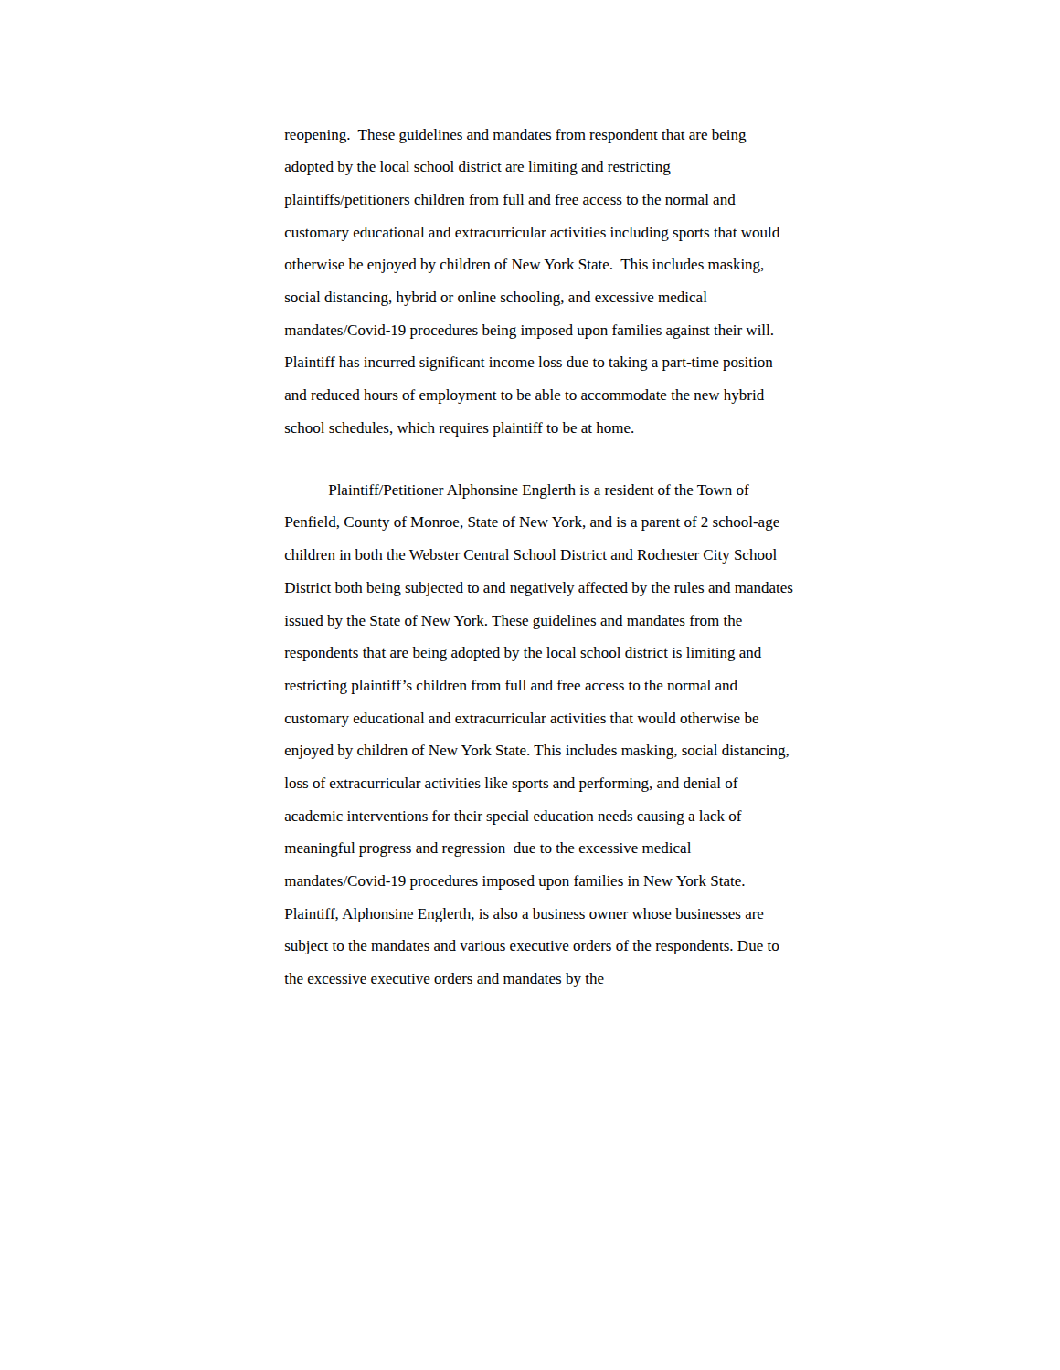reopening. These guidelines and mandates from respondent that are being adopted by the local school district are limiting and restricting plaintiffs/petitioners children from full and free access to the normal and customary educational and extracurricular activities including sports that would otherwise be enjoyed by children of New York State. This includes masking, social distancing, hybrid or online schooling, and excessive medical mandates/Covid-19 procedures being imposed upon families against their will. Plaintiff has incurred significant income loss due to taking a part-time position and reduced hours of employment to be able to accommodate the new hybrid school schedules, which requires plaintiff to be at home.
Plaintiff/Petitioner Alphonsine Englerth is a resident of the Town of Penfield, County of Monroe, State of New York, and is a parent of 2 school-age children in both the Webster Central School District and Rochester City School District both being subjected to and negatively affected by the rules and mandates issued by the State of New York. These guidelines and mandates from the respondents that are being adopted by the local school district is limiting and restricting plaintiff’s children from full and free access to the normal and customary educational and extracurricular activities that would otherwise be enjoyed by children of New York State. This includes masking, social distancing, loss of extracurricular activities like sports and performing, and denial of academic interventions for their special education needs causing a lack of meaningful progress and regression due to the excessive medical mandates/Covid-19 procedures imposed upon families in New York State. Plaintiff, Alphonsine Englerth, is also a business owner whose businesses are subject to the mandates and various executive orders of the respondents. Due to the excessive executive orders and mandates by the